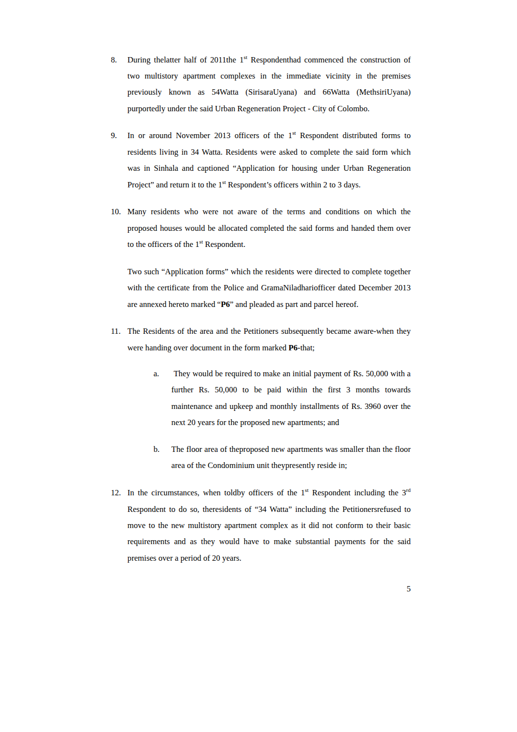During thelatter half of 2011the 1st Respondenthad commenced the construction of two multistory apartment complexes in the immediate vicinity in the premises previously known as 54Watta (SirisaraUyana) and 66Watta (MethsiriUyana) purportedly under the said Urban Regeneration Project - City of Colombo.
In or around November 2013 officers of the 1st Respondent distributed forms to residents living in 34 Watta. Residents were asked to complete the said form which was in Sinhala and captioned “Application for housing under Urban Regeneration Project” and return it to the 1st Respondent’s officers within 2 to 3 days.
Many residents who were not aware of the terms and conditions on which the proposed houses would be allocated completed the said forms and handed them over to the officers of the 1st Respondent.
Two such “Application forms” which the residents were directed to complete together with the certificate from the Police and GramaNiladhariofficer dated December 2013 are annexed hereto marked “P6” and pleaded as part and parcel hereof.
The Residents of the area and the Petitioners subsequently became aware-when they were handing over document in the form marked P6-that;
They would be required to make an initial payment of Rs. 50,000 with a further Rs. 50,000 to be paid within the first 3 months towards maintenance and upkeep and monthly installments of Rs. 3960 over the next 20 years for the proposed new apartments; and
The floor area of theproposed new apartments was smaller than the floor area of the Condominium unit theypresently reside in;
In the circumstances, when toldby officers of the 1st Respondent including the 3rd Respondent to do so, theresidents of “34 Watta” including the Petitionersrefused to move to the new multistory apartment complex as it did not conform to their basic requirements and as they would have to make substantial payments for the said premises over a period of 20 years.
5